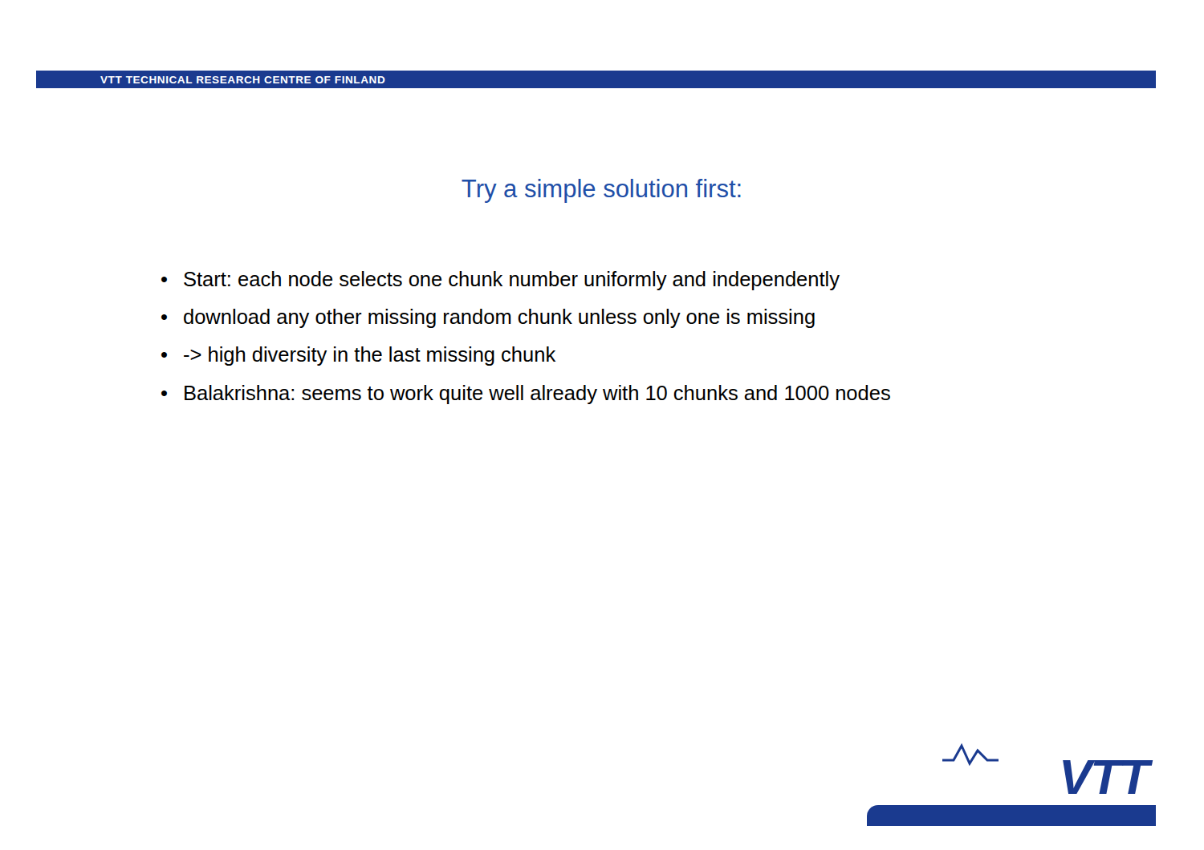VTT TECHNICAL RESEARCH CENTRE OF FINLAND
Try a simple solution first:
Start: each node selects one chunk number uniformly and independently
download any other missing random chunk unless only one is missing
-> high diversity in the last missing chunk
Balakrishna: seems to work quite well already with 10 chunks and 1000 nodes
VTT